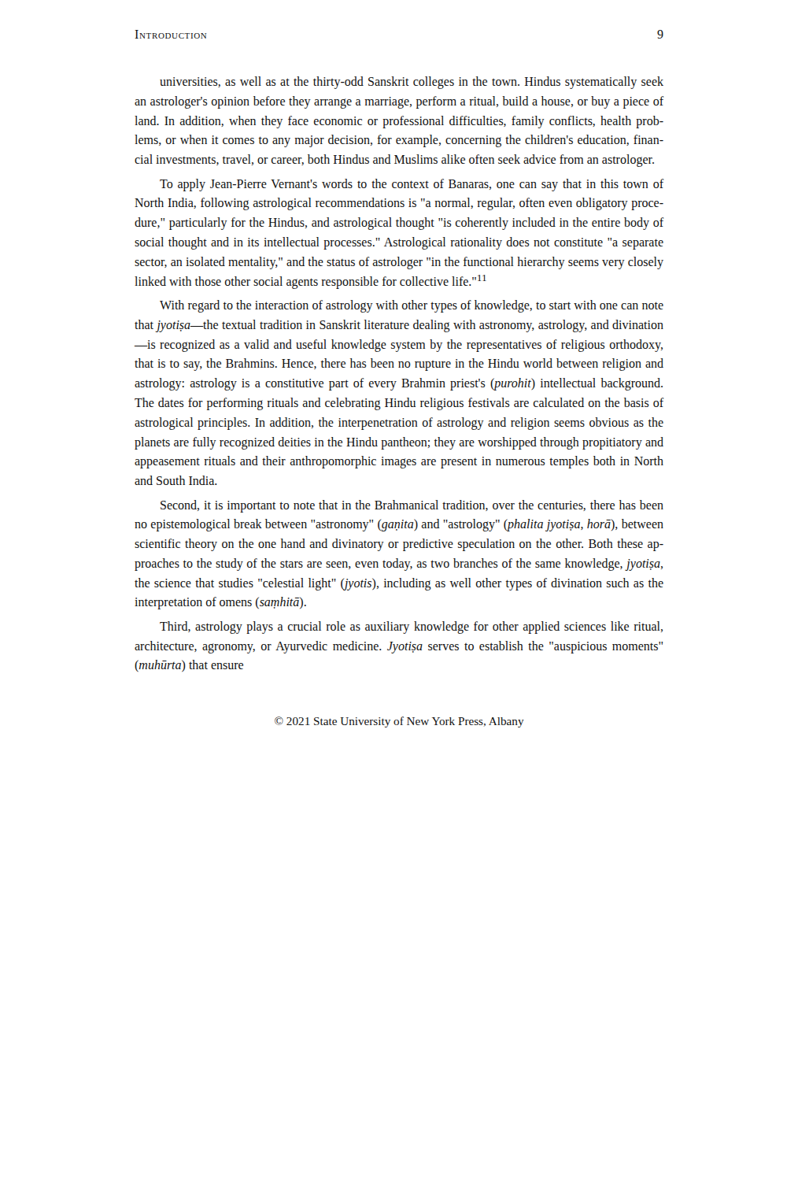Introduction 9
universities, as well as at the thirty-odd Sanskrit colleges in the town. Hindus systematically seek an astrologer's opinion before they arrange a marriage, perform a ritual, build a house, or buy a piece of land. In addition, when they face economic or professional difficulties, family conflicts, health problems, or when it comes to any major decision, for example, concerning the children's education, financial investments, travel, or career, both Hindus and Muslims alike often seek advice from an astrologer.
To apply Jean-Pierre Vernant's words to the context of Banaras, one can say that in this town of North India, following astrological recommendations is "a normal, regular, often even obligatory procedure," particularly for the Hindus, and astrological thought "is coherently included in the entire body of social thought and in its intellectual processes." Astrological rationality does not constitute "a separate sector, an isolated mentality," and the status of astrologer "in the functional hierarchy seems very closely linked with those other social agents responsible for collective life."11
With regard to the interaction of astrology with other types of knowledge, to start with one can note that jyotiṣa—the textual tradition in Sanskrit literature dealing with astronomy, astrology, and divination—is recognized as a valid and useful knowledge system by the representatives of religious orthodoxy, that is to say, the Brahmins. Hence, there has been no rupture in the Hindu world between religion and astrology: astrology is a constitutive part of every Brahmin priest's (purohit) intellectual background. The dates for performing rituals and celebrating Hindu religious festivals are calculated on the basis of astrological principles. In addition, the interpenetration of astrology and religion seems obvious as the planets are fully recognized deities in the Hindu pantheon; they are worshipped through propitiatory and appeasement rituals and their anthropomorphic images are present in numerous temples both in North and South India.
Second, it is important to note that in the Brahmanical tradition, over the centuries, there has been no epistemological break between "astronomy" (gaṇita) and "astrology" (phalita jyotiṣa, horā), between scientific theory on the one hand and divinatory or predictive speculation on the other. Both these approaches to the study of the stars are seen, even today, as two branches of the same knowledge, jyotiṣa, the science that studies "celestial light" (jyotis), including as well other types of divination such as the interpretation of omens (saṃhitā).
Third, astrology plays a crucial role as auxiliary knowledge for other applied sciences like ritual, architecture, agronomy, or Ayurvedic medicine. Jyotiṣa serves to establish the "auspicious moments" (muhūrta) that ensure
© 2021 State University of New York Press, Albany